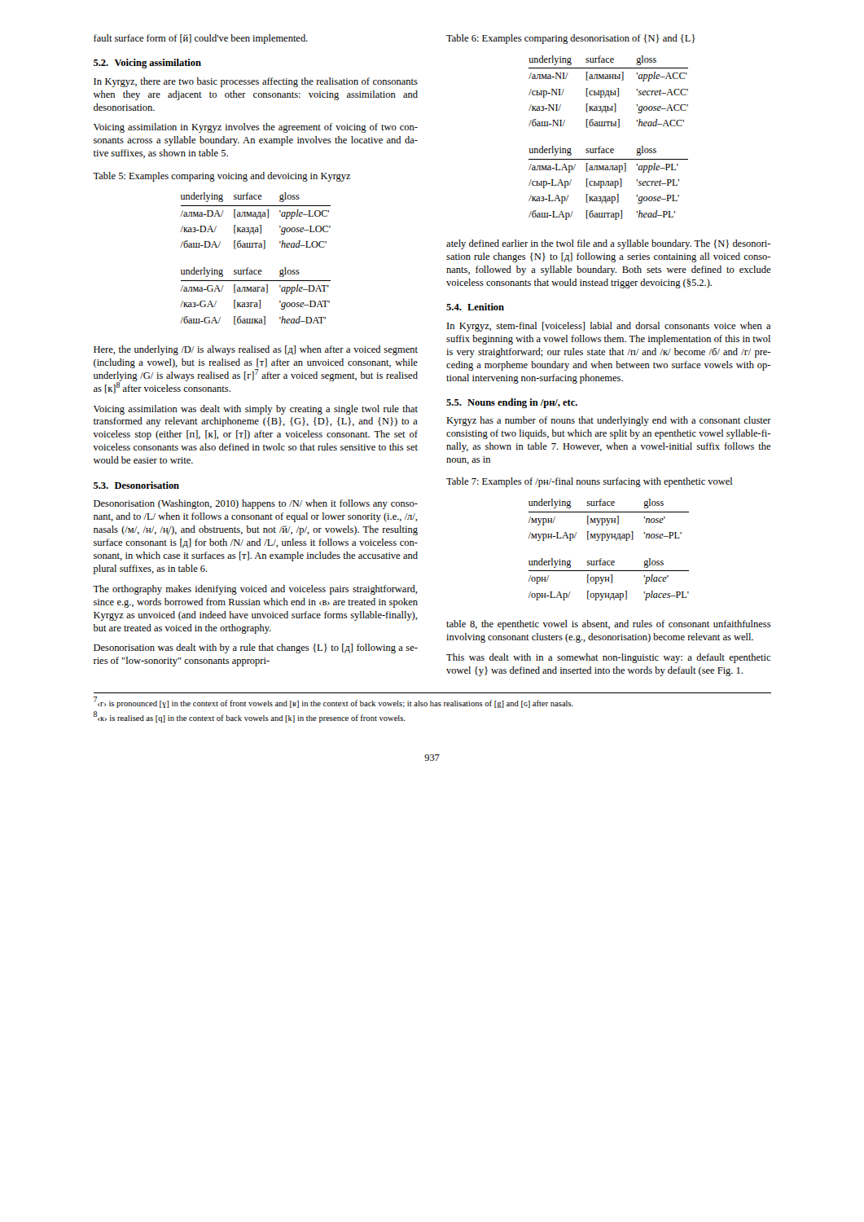fault surface form of [й] could've been implemented.
5.2. Voicing assimilation
In Kyrgyz, there are two basic processes affecting the realisation of consonants when they are adjacent to other consonants: voicing assimilation and desonorisation.
Voicing assimilation in Kyrgyz involves the agreement of voicing of two consonants across a syllable boundary. An example involves the locative and dative suffixes, as shown in table 5.
Table 5: Examples comparing voicing and devoicing in Kyrgyz
| underlying | surface | gloss |
| --- | --- | --- |
| /алма-DA/ | [алмада] | ' apple –LOC' |
| /каз-DA/ | [казда] | ' goose –LOC' |
| /баш-DA/ | [башта] | ' head –LOC' |
| underlying | surface | gloss |
| /алма-GA/ | [алмага] | ' apple –DAT' |
| /каз-GA/ | [казга] | ' goose –DAT' |
| /баш-GA/ | [башка] | ' head –DAT' |
Here, the underlying /D/ is always realised as [д] when after a voiced segment (including a vowel), but is realised as [т] after an unvoiced consonant, while underlying /G/ is always realised as [г]7 after a voiced segment, but is realised as [к]8 after voiceless consonants.
Voicing assimilation was dealt with simply by creating a single twol rule that transformed any relevant archiphoneme ({B}, {G}, {D}, {L}, and {N}) to a voiceless stop (either [п], [к], or [т]) after a voiceless consonant. The set of voiceless consonants was also defined in twolc so that rules sensitive to this set would be easier to write.
5.3. Desonorisation
Desonorisation (Washington, 2010) happens to /N/ when it follows any consonant, and to /L/ when it follows a consonant of equal or lower sonority (i.e., /л/, nasals (/м/, /н/, /ң/), and obstruents, but not /й/, /р/, or vowels). The resulting surface consonant is [д] for both /N/ and /L/, unless it follows a voiceless consonant, in which case it surfaces as [т]. An example includes the accusative and plural suffixes, as in table 6.
The orthography makes idenifying voiced and voiceless pairs straightforward, since e.g., words borrowed from Russian which end in ‹в› are treated in spoken Kyrgyz as unvoiced (and indeed have unvoiced surface forms syllable-finally), but are treated as voiced in the orthography.
Desonorisation was dealt with by a rule that changes {L} to [д] following a series of "low-sonority" consonants appropri-
Table 6: Examples comparing desonorisation of {N} and {L}
| underlying | surface | gloss |
| --- | --- | --- |
| /алма-NI/ | [алманы] | ' apple –ACC' |
| /сыр-NI/ | [сырды] | ' secret –ACC' |
| /каз-NI/ | [казды] | ' goose –ACC' |
| /баш-NI/ | [башты] | ' head –ACC' |
| underlying | surface | gloss |
| /алма-LAp/ | [алмалар] | ' apple –PL' |
| /сыр-LAp/ | [сырлар] | ' secret –PL' |
| /каз-LAp/ | [каздар] | ' goose –PL' |
| /баш-LAp/ | [баштар] | ' head –PL' |
ately defined earlier in the twol file and a syllable boundary. The {N} desonorisation rule changes {N} to [д] following a series containing all voiced consonants, followed by a syllable boundary. Both sets were defined to exclude voiceless consonants that would instead trigger devoicing (§5.2.).
5.4. Lenition
In Kyrgyz, stem-final [voiceless] labial and dorsal consonants voice when a suffix beginning with a vowel follows them. The implementation of this in twol is very straightforward; our rules state that /п/ and /к/ become /б/ and /г/ preceding a morpheme boundary and when between two surface vowels with optional intervening non-surfacing phonemes.
5.5. Nouns ending in /рн/, etc.
Kyrgyz has a number of nouns that underlyingly end with a consonant cluster consisting of two liquids, but which are split by an epenthetic vowel syllable-finally, as shown in table 7. However, when a vowel-initial suffix follows the noun, as in
Table 7: Examples of /рн/-final nouns surfacing with epenthetic vowel
| underlying | surface | gloss |
| --- | --- | --- |
| /мурн/ | [мурун] | ' nose ' |
| /мурн-LAp/ | [мурундар] | ' nose –PL' |
| underlying | surface | gloss |
| /орн/ | [орун] | ' place ' |
| /орн-LAp/ | [орундар] | ' places –PL' |
table 8, the epenthetic vowel is absent, and rules of consonant unfaithfulness involving consonant clusters (e.g., desonorisation) become relevant as well.
This was dealt with in a somewhat non-linguistic way: a default epenthetic vowel {y} was defined and inserted into the words by default (see Fig. 1.
7‹г› is pronounced [ɣ] in the context of front vowels and [ʁ] in the context of back vowels; it also has realisations of [g] and [ɢ] after nasals.
8‹к› is realised as [q] in the context of back vowels and [k] in the presence of front vowels.
937